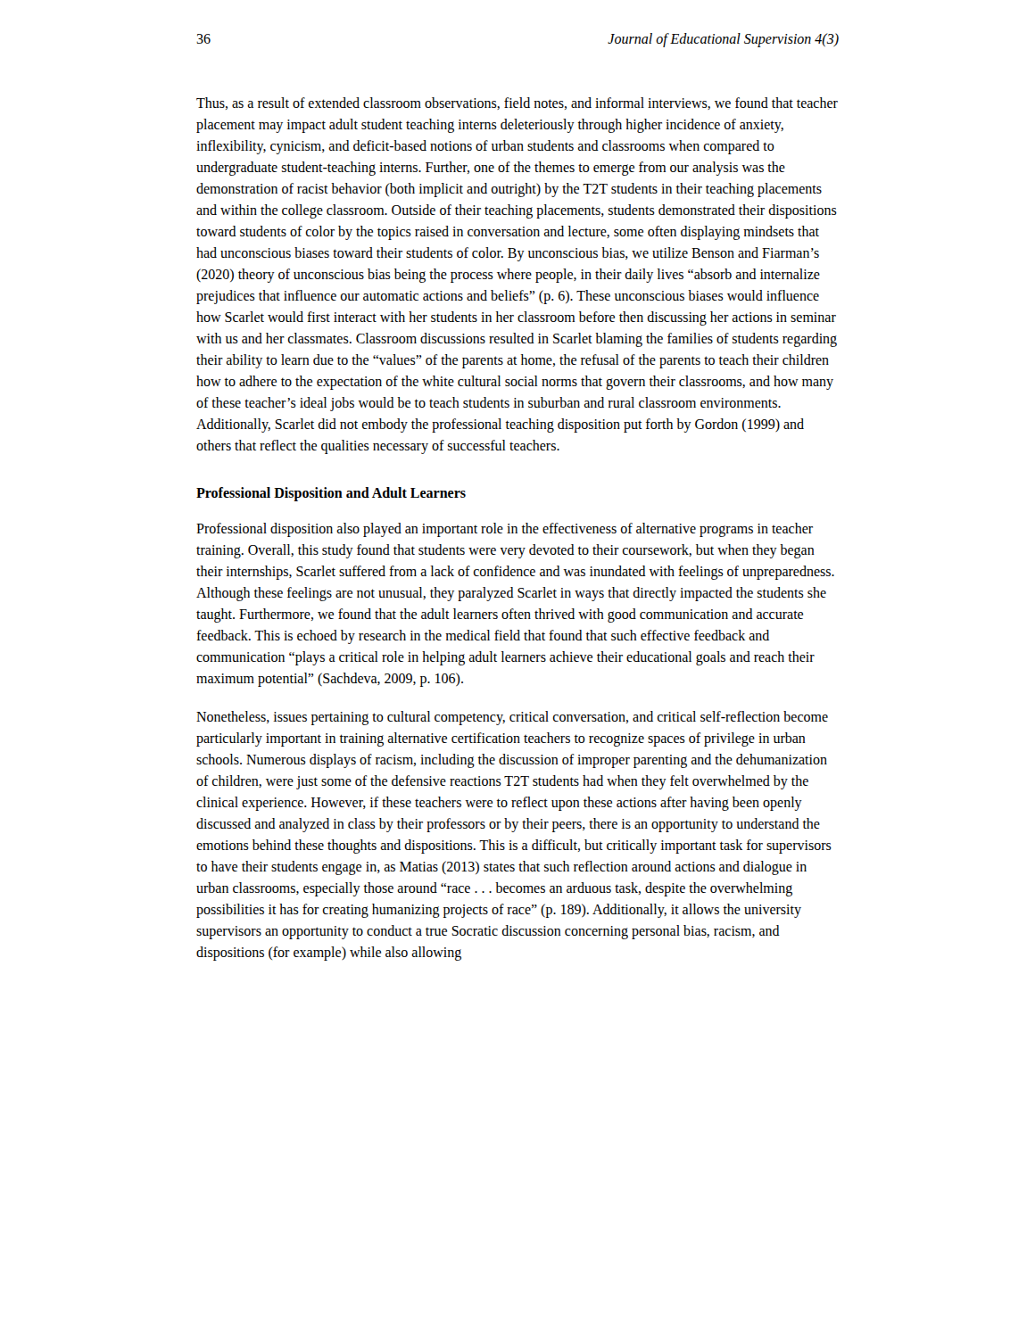36 Journal of Educational Supervision 4(3)
Thus, as a result of extended classroom observations, field notes, and informal interviews, we found that teacher placement may impact adult student teaching interns deleteriously through higher incidence of anxiety, inflexibility, cynicism, and deficit-based notions of urban students and classrooms when compared to undergraduate student-teaching interns. Further, one of the themes to emerge from our analysis was the demonstration of racist behavior (both implicit and outright) by the T2T students in their teaching placements and within the college classroom. Outside of their teaching placements, students demonstrated their dispositions toward students of color by the topics raised in conversation and lecture, some often displaying mindsets that had unconscious biases toward their students of color. By unconscious bias, we utilize Benson and Fiarman’s (2020) theory of unconscious bias being the process where people, in their daily lives “absorb and internalize prejudices that influence our automatic actions and beliefs” (p. 6). These unconscious biases would influence how Scarlet would first interact with her students in her classroom before then discussing her actions in seminar with us and her classmates. Classroom discussions resulted in Scarlet blaming the families of students regarding their ability to learn due to the “values” of the parents at home, the refusal of the parents to teach their children how to adhere to the expectation of the white cultural social norms that govern their classrooms, and how many of these teacher’s ideal jobs would be to teach students in suburban and rural classroom environments. Additionally, Scarlet did not embody the professional teaching disposition put forth by Gordon (1999) and others that reflect the qualities necessary of successful teachers.
Professional Disposition and Adult Learners
Professional disposition also played an important role in the effectiveness of alternative programs in teacher training. Overall, this study found that students were very devoted to their coursework, but when they began their internships, Scarlet suffered from a lack of confidence and was inundated with feelings of unpreparedness. Although these feelings are not unusual, they paralyzed Scarlet in ways that directly impacted the students she taught. Furthermore, we found that the adult learners often thrived with good communication and accurate feedback. This is echoed by research in the medical field that found that such effective feedback and communication “plays a critical role in helping adult learners achieve their educational goals and reach their maximum potential” (Sachdeva, 2009, p. 106).
Nonetheless, issues pertaining to cultural competency, critical conversation, and critical self-reflection become particularly important in training alternative certification teachers to recognize spaces of privilege in urban schools. Numerous displays of racism, including the discussion of improper parenting and the dehumanization of children, were just some of the defensive reactions T2T students had when they felt overwhelmed by the clinical experience. However, if these teachers were to reflect upon these actions after having been openly discussed and analyzed in class by their professors or by their peers, there is an opportunity to understand the emotions behind these thoughts and dispositions. This is a difficult, but critically important task for supervisors to have their students engage in, as Matias (2013) states that such reflection around actions and dialogue in urban classrooms, especially those around “race . . . becomes an arduous task, despite the overwhelming possibilities it has for creating humanizing projects of race” (p. 189). Additionally, it allows the university supervisors an opportunity to conduct a true Socratic discussion concerning personal bias, racism, and dispositions (for example) while also allowing